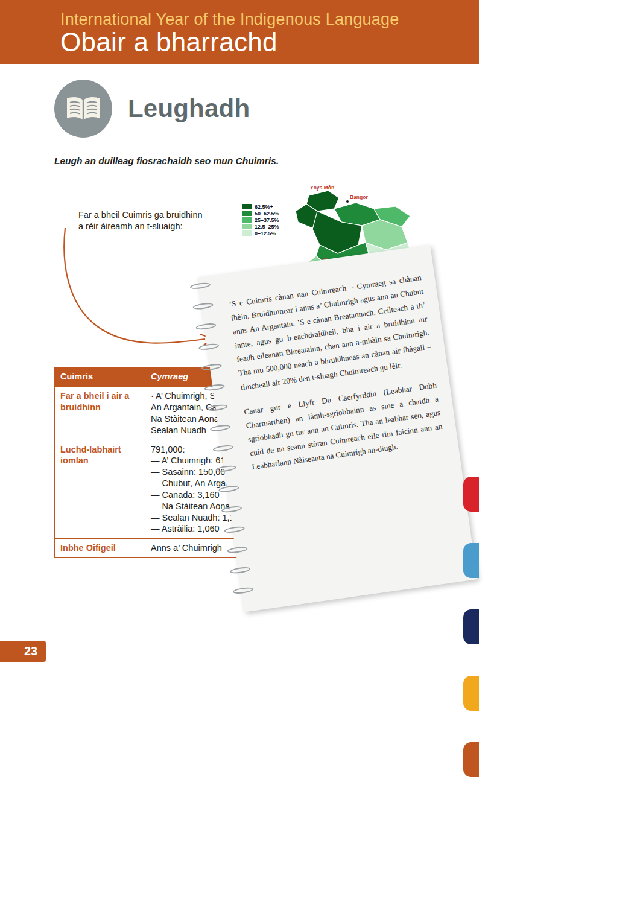International Year of the Indigenous Language
Obair a bharrachd
Leughadh
Leugh an duilleag fiosrachaidh seo mun Chuimris.
Far a bheil Cuimris ga bruidhinn
a rèir àireamh an t-sluaigh:
62.5%+ 50–62.5% 25–37.5% 12.5–25% 0–12.5% Ynys Môn Bangor Aberystwyth Abertawe Swansea Caerdydd Cardiff
| Cuimris | Cymraeg |
| --- | --- |
| Far a bheil i air a bruidhinn | · A’ Chuimrigh, Sasainn, An Argantain, Canada, Na Stàitean Aonaichte, Sealan Nuadh |
| Luchd-labhairt iomlan | 791,000: — A’ Chuimrigh: 611,000 — Sasainn: 150,000 — Chubut, An Argantain: 25,000 — Canada: 3,160 — Na Stàitean Aonaichte: 2,655 — Sealan Nuadh: 1,155 — Astràilia: 1,060 |
| Inbhe Oifigeil | Anns a’ Chuimrigh |
’S e Cuimris cànan nan Cuimreach – Cymraeg sa chànan fhèin. Bruidhinnear i anns a’ Chuimrigh agus ann an Chubut anns An Argantain. ’S e cànan Breatannach, Ceilteach a th’ innte, agus gu h-eachdraidheil, bha i air a bruidhinn air feadh eileanan Bhreatainn, chan ann a-mhàin sa Chuimrigh. Tha mu 500,000 neach a bhruidhneas an cànan air fhàgail – timcheall air 20% den t-sluagh Chuimreach gu lèir.
Canar gur e Llyfr Du Caerfyrddin (Leabhar Dubh Charmarthen) an làmh-sgrìobhainn as sine a chaidh a sgrìobhadh gu tur ann an Cuimris. Tha an leabhar seo, agus cuid de na seann stòran Cuimreach eile rim faicinn ann an Leabharlann Nàiseanta na Cuimrigh an-diugh.
23